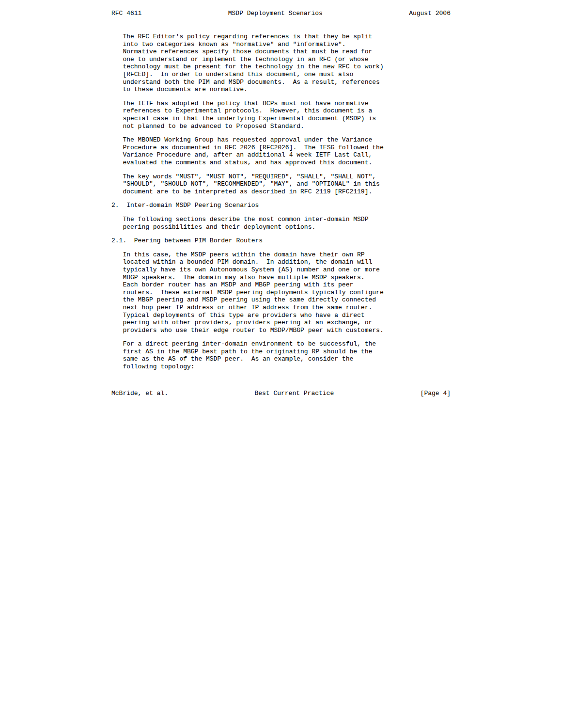RFC 4611 MSDP Deployment Scenarios August 2006
The RFC Editor's policy regarding references is that they be split into two categories known as "normative" and "informative". Normative references specify those documents that must be read for one to understand or implement the technology in an RFC (or whose technology must be present for the technology in the new RFC to work) [RFCED]. In order to understand this document, one must also understand both the PIM and MSDP documents. As a result, references to these documents are normative.
The IETF has adopted the policy that BCPs must not have normative references to Experimental protocols. However, this document is a special case in that the underlying Experimental document (MSDP) is not planned to be advanced to Proposed Standard.
The MBONED Working Group has requested approval under the Variance Procedure as documented in RFC 2026 [RFC2026]. The IESG followed the Variance Procedure and, after an additional 4 week IETF Last Call, evaluated the comments and status, and has approved this document.
The key words "MUST", "MUST NOT", "REQUIRED", "SHALL", "SHALL NOT", "SHOULD", "SHOULD NOT", "RECOMMENDED", "MAY", and "OPTIONAL" in this document are to be interpreted as described in RFC 2119 [RFC2119].
2. Inter-domain MSDP Peering Scenarios
The following sections describe the most common inter-domain MSDP peering possibilities and their deployment options.
2.1. Peering between PIM Border Routers
In this case, the MSDP peers within the domain have their own RP located within a bounded PIM domain. In addition, the domain will typically have its own Autonomous System (AS) number and one or more MBGP speakers. The domain may also have multiple MSDP speakers. Each border router has an MSDP and MBGP peering with its peer routers. These external MSDP peering deployments typically configure the MBGP peering and MSDP peering using the same directly connected next hop peer IP address or other IP address from the same router. Typical deployments of this type are providers who have a direct peering with other providers, providers peering at an exchange, or providers who use their edge router to MSDP/MBGP peer with customers.
For a direct peering inter-domain environment to be successful, the first AS in the MBGP best path to the originating RP should be the same as the AS of the MSDP peer. As an example, consider the following topology:
McBride, et al. Best Current Practice [Page 4]